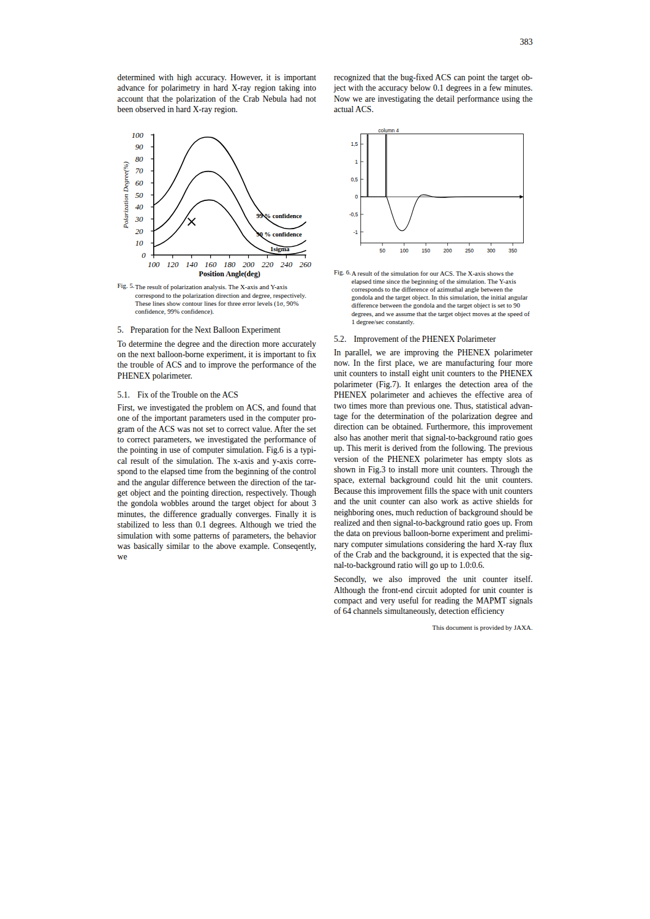383
determined with high accuracy. However, it is important advance for polarimetry in hard X-ray region taking into account that the polarization of the Crab Nebula had not been observed in hard X-ray region.
100 90 80 70 60 50 40 30 20 10 0 100 120 140 160 180 200 220 240 260 Position Angle(deg) Polarization Degree(%) 99 % confidence 90 % confidence 1sigma
Fig. 5. The result of polarization analysis. The X-axis and Y-axis correspond to the polarization direction and degree, respectively. These lines show contour lines for three error levels (1σ, 90% confidence, 99% confidence).
5. Preparation for the Next Balloon Experiment
To determine the degree and the direction more accurately on the next balloon-borne experiment, it is important to fix the trouble of ACS and to improve the performance of the PHENEX polarimeter.
5.1. Fix of the Trouble on the ACS
First, we investigated the problem on ACS, and found that one of the important parameters used in the computer program of the ACS was not set to correct value. After the set to correct parameters, we investigated the performance of the pointing in use of computer simulation. Fig.6 is a typical result of the simulation. The x-axis and y-axis correspond to the elapsed time from the beginning of the control and the angular difference between the direction of the target object and the pointing direction, respectively. Though the gondola wobbles around the target object for about 3 minutes, the difference gradually converges. Finally it is stabilized to less than 0.1 degrees. Although we tried the simulation with some patterns of parameters, the behavior was basically similar to the above example. Conseqently, we
recognized that the bug-fixed ACS can point the target object with the accuracy below 0.1 degrees in a few minutes. Now we are investigating the detail performance using the actual ACS.
column 4 1,5 1 0,5 0 -0,5 -1 50 100 150 200 250 300 350
Fig. 6. A result of the simulation for our ACS. The X-axis shows the elapsed time since the beginning of the simulation. The Y-axis corresponds to the difference of azimuthal angle between the gondola and the target object. In this simulation, the initial angular difference between the gondola and the target object is set to 90 degrees, and we assume that the target object moves at the speed of 1 degree/sec constantly.
5.2. Improvement of the PHENEX Polarimeter
In parallel, we are improving the PHENEX polarimeter now. In the first place, we are manufacturing four more unit counters to install eight unit counters to the PHENEX polarimeter (Fig.7). It enlarges the detection area of the PHENEX polarimeter and achieves the effective area of two times more than previous one. Thus, statistical advantage for the determination of the polarization degree and direction can be obtained. Furthermore, this improvement also has another merit that signal-to-background ratio goes up. This merit is derived from the following. The previous version of the PHENEX polarimeter has empty slots as shown in Fig.3 to install more unit counters. Through the space, external background could hit the unit counters. Because this improvement fills the space with unit counters and the unit counter can also work as active shields for neighboring ones, much reduction of background should be realized and then signal-to-background ratio goes up. From the data on previous balloon-borne experiment and preliminary computer simulations considering the hard X-ray flux of the Crab and the background, it is expected that the signal-to-background ratio will go up to 1.0:0.6.
Secondly, we also improved the unit counter itself. Although the front-end circuit adopted for unit counter is compact and very useful for reading the MAPMT signals of 64 channels simultaneously, detection efficiency
This document is provided by JAXA.